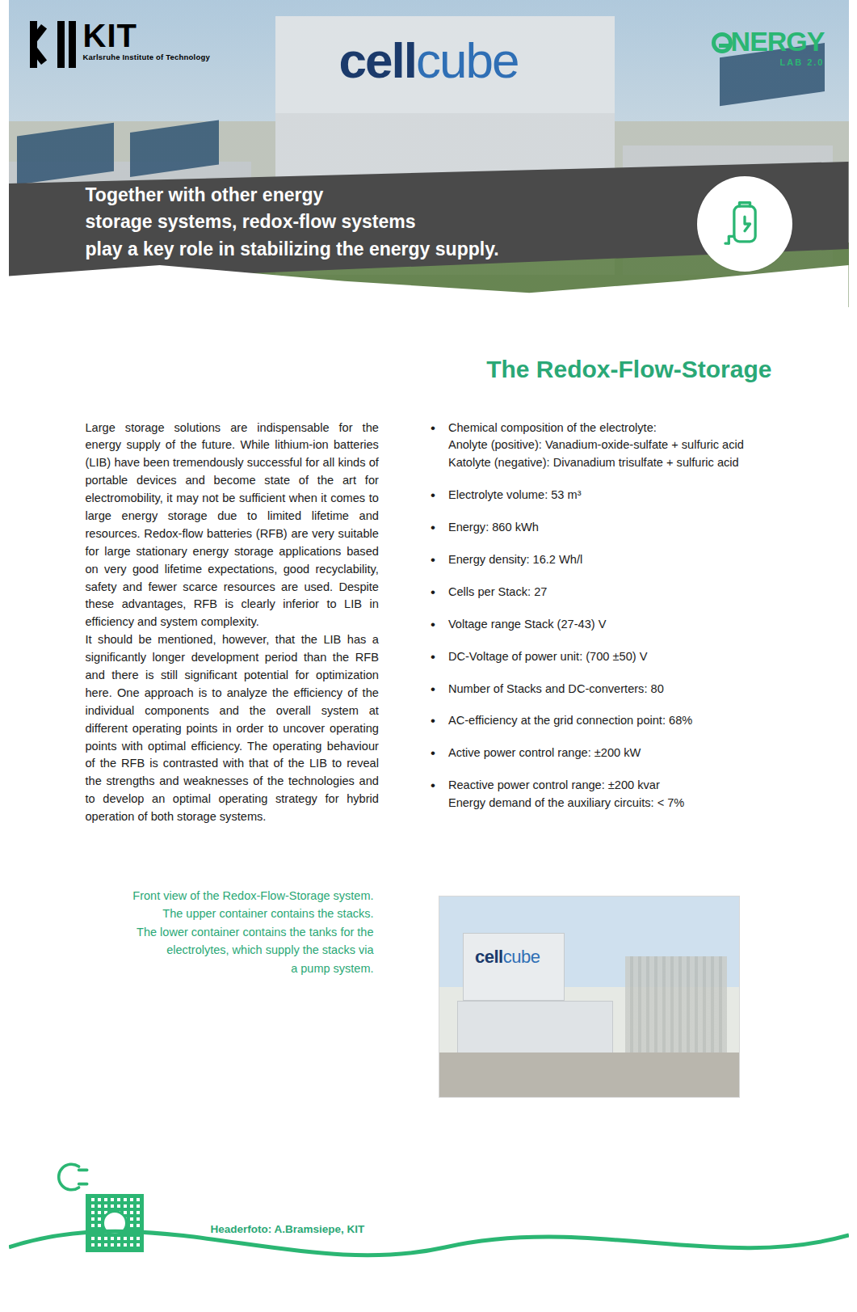KIT
Karlsruhe Institute of Technology
cellcube
NERGY
LAB 2.0
Together with other energy
storage systems, redox-flow systems
play a key role in stabilizing the energy supply.
The Redox-Flow-Storage
Large storage solutions are indispensable for the energy supply of the future. While lithium-ion batteries (LIB) have been tremendously successful for all kinds of portable devices and become state of the art for electromobility, it may not be sufficient when it comes to large energy storage due to limited lifetime and resources. Redox-flow batteries (RFB) are very suitable for large stationary energy storage applications based on very good lifetime expectations, good recyclability, safety and fewer scarce resources are used. Despite these advantages, RFB is clearly inferior to LIB in efficiency and system complexity.
It should be mentioned, however, that the LIB has a significantly longer development period than the RFB and there is still significant potential for optimization here. One approach is to analyze the efficiency of the individual components and the overall system at different operating points in order to uncover operating points with optimal efficiency. The operating behaviour of the RFB is contrasted with that of the LIB to reveal the strengths and weaknesses of the technologies and to develop an optimal operating strategy for hybrid operation of both storage systems.
Chemical composition of the electrolyte:
Anolyte (positive): Vanadium-oxide-sulfate + sulfuric acid
Katolyte (negative): Divanadium trisulfate + sulfuric acid
Electrolyte volume: 53 m³
Energy: 860 kWh
Energy density: 16.2 Wh/l
Cells per Stack: 27
Voltage range Stack (27-43) V
DC-Voltage of power unit: (700 ±50) V
Number of Stacks and DC-converters: 80
AC-efficiency at the grid connection point: 68%
Active power control range: ±200 kW
Reactive power control range: ±200 kvar
Energy demand of the auxiliary circuits: < 7%
Front view of the Redox-Flow-Storage system.
The upper container contains the stacks.
The lower container contains the tanks for the
electrolytes, which supply the stacks via
a pump system.
cellcube
Headerfoto: A.Bramsiepe, KIT